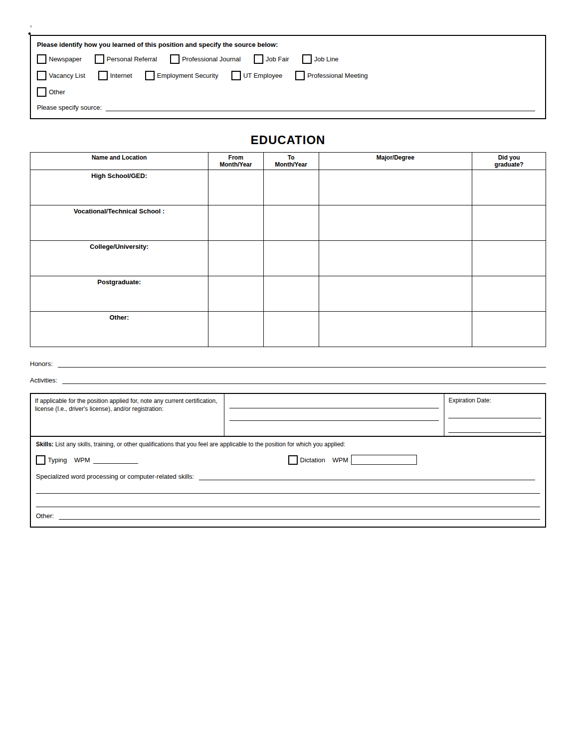, •
Please identify how you learned of this position and specify the source below:
Newspaper Personal Referral Professional Journal Job Fair Job Line
Vacancy List Internet Employment Security UT Employee Professional Meeting
Other
Please specify source:
EDUCATION
| Name and Location | From Month/Year | To Month/Year | Major/Degree | Did you graduate? |
| --- | --- | --- | --- | --- |
| High School/GED: | | | | |
| Vocational/Technical School : | | | | |
| College/University: | | | | |
| Postgraduate: | | | | |
| Other: | | | | |
Honors:
Activities:
If applicable for the position applied for, note any current certification, license (I.e., driver's license), and/or registration:
Expiration Date:
Skills: List any skills, training, or other qualifications that you feel are applicable to the position for which you applied:
Typing WPM
Dictation WPM
Specialized word processing or computer-related skills:
Other: